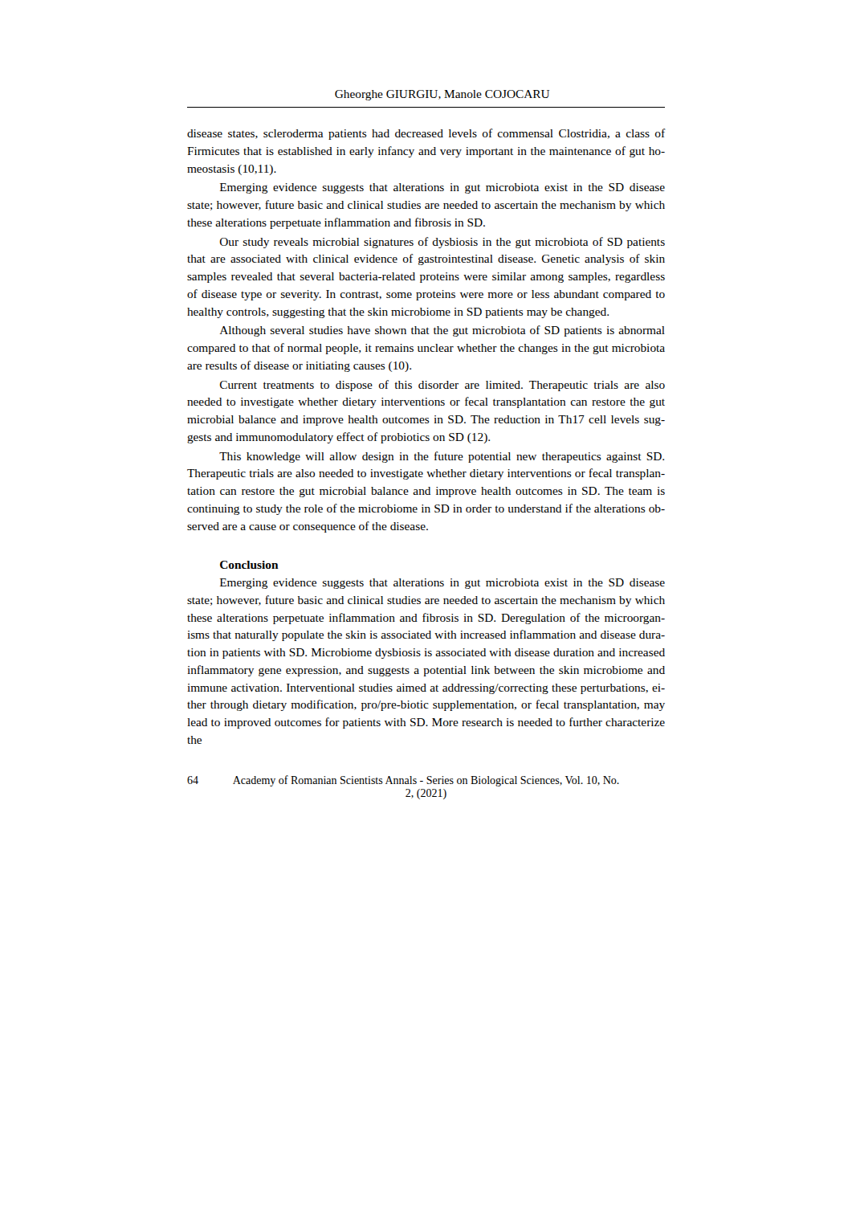Gheorghe GIURGIU, Manole COJOCARU
disease states, scleroderma patients had decreased levels of commensal Clostridia, a class of Firmicutes that is established in early infancy and very important in the maintenance of gut homeostasis (10,11).
Emerging evidence suggests that alterations in gut microbiota exist in the SD disease state; however, future basic and clinical studies are needed to ascertain the mechanism by which these alterations perpetuate inflammation and fibrosis in SD.
Our study reveals microbial signatures of dysbiosis in the gut microbiota of SD patients that are associated with clinical evidence of gastrointestinal disease. Genetic analysis of skin samples revealed that several bacteria-related proteins were similar among samples, regardless of disease type or severity. In contrast, some proteins were more or less abundant compared to healthy controls, suggesting that the skin microbiome in SD patients may be changed.
Although several studies have shown that the gut microbiota of SD patients is abnormal compared to that of normal people, it remains unclear whether the changes in the gut microbiota are results of disease or initiating causes (10).
Current treatments to dispose of this disorder are limited. Therapeutic trials are also needed to investigate whether dietary interventions or fecal transplantation can restore the gut microbial balance and improve health outcomes in SD. The reduction in Th17 cell levels suggests and immunomodulatory effect of probiotics on SD (12).
This knowledge will allow design in the future potential new therapeutics against SD. Therapeutic trials are also needed to investigate whether dietary interventions or fecal transplantation can restore the gut microbial balance and improve health outcomes in SD. The team is continuing to study the role of the microbiome in SD in order to understand if the alterations observed are a cause or consequence of the disease.
Conclusion
Emerging evidence suggests that alterations in gut microbiota exist in the SD disease state; however, future basic and clinical studies are needed to ascertain the mechanism by which these alterations perpetuate inflammation and fibrosis in SD. Deregulation of the microorganisms that naturally populate the skin is associated with increased inflammation and disease duration in patients with SD. Microbiome dysbiosis is associated with disease duration and increased inflammatory gene expression, and suggests a potential link between the skin microbiome and immune activation. Interventional studies aimed at addressing/correcting these perturbations, either through dietary modification, pro/pre-biotic supplementation, or fecal transplantation, may lead to improved outcomes for patients with SD. More research is needed to further characterize the
64 Academy of Romanian Scientists Annals - Series on Biological Sciences, Vol. 10, No. 2, (2021)